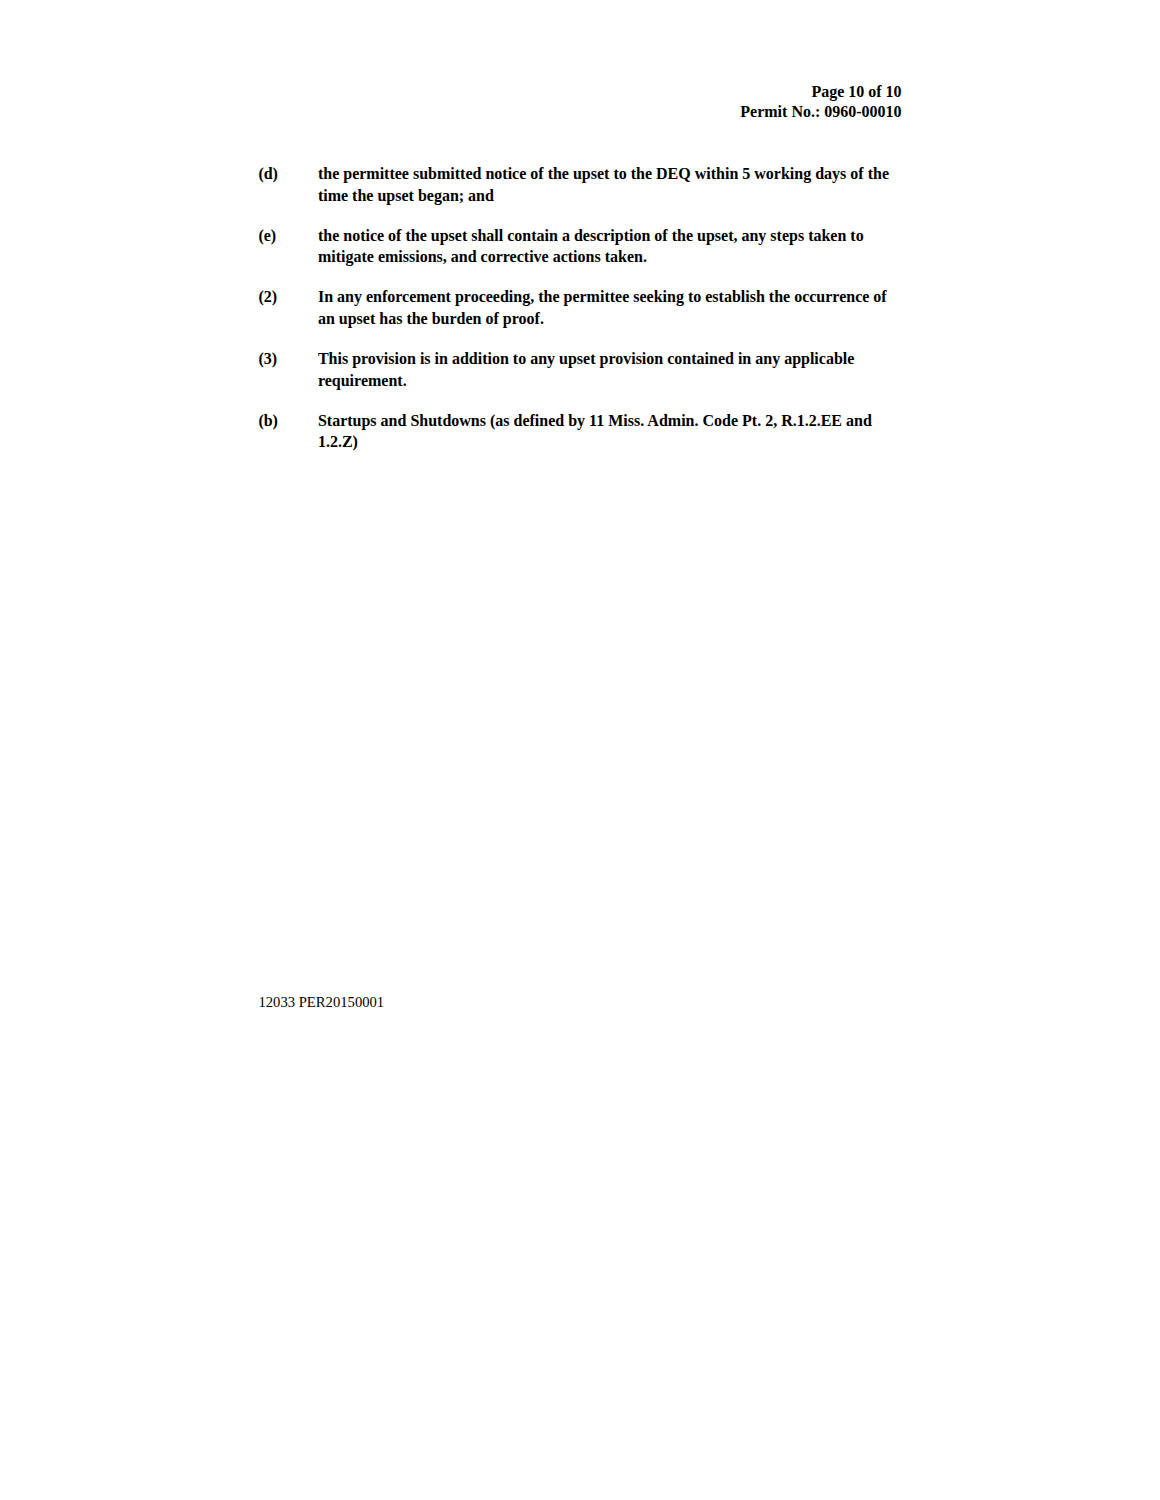Page 10 of 10
Permit No.: 0960-00010
| (d) | the permittee submitted notice of the upset to the DEQ within 5 working days of the time the upset began; and |
| (e) | the notice of the upset shall contain a description of the upset, any steps taken to mitigate emissions, and corrective actions taken. |
| (2) | In any enforcement proceeding, the permittee seeking to establish the occurrence of an upset has the burden of proof. |
| (3) | This provision is in addition to any upset provision contained in any applicable requirement. |
| (b) | Startups and Shutdowns (as defined by 11 Miss. Admin. Code Pt. 2, R.1.2.EE and 1.2.Z) |
12033 PER20150001